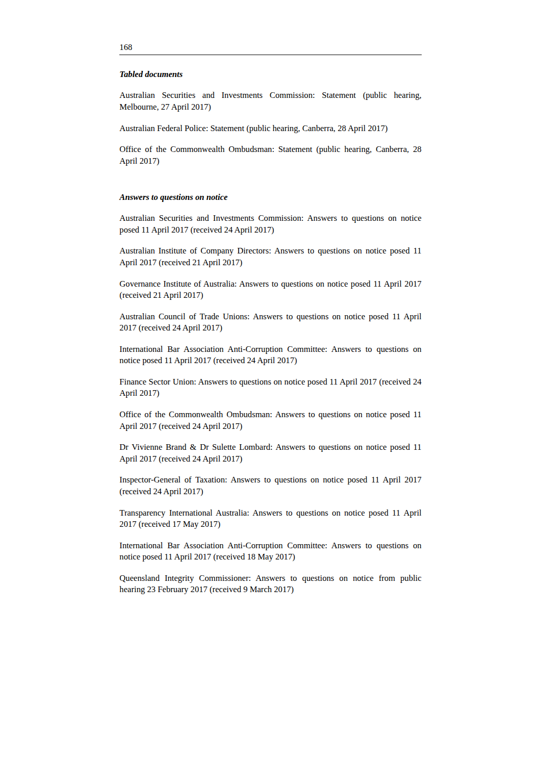168
Tabled documents
Australian Securities and Investments Commission: Statement (public hearing, Melbourne, 27 April 2017)
Australian Federal Police: Statement (public hearing, Canberra, 28 April 2017)
Office of the Commonwealth Ombudsman: Statement (public hearing, Canberra, 28 April 2017)
Answers to questions on notice
Australian Securities and Investments Commission: Answers to questions on notice posed 11 April 2017 (received 24 April 2017)
Australian Institute of Company Directors: Answers to questions on notice posed 11 April 2017 (received 21 April 2017)
Governance Institute of Australia: Answers to questions on notice posed 11 April 2017 (received 21 April 2017)
Australian Council of Trade Unions: Answers to questions on notice posed 11 April 2017 (received 24 April 2017)
International Bar Association Anti-Corruption Committee: Answers to questions on notice posed 11 April 2017 (received 24 April 2017)
Finance Sector Union: Answers to questions on notice posed 11 April 2017 (received 24 April 2017)
Office of the Commonwealth Ombudsman: Answers to questions on notice posed 11 April 2017 (received 24 April 2017)
Dr Vivienne Brand & Dr Sulette Lombard: Answers to questions on notice posed 11 April 2017 (received 24 April 2017)
Inspector-General of Taxation: Answers to questions on notice posed 11 April 2017 (received 24 April 2017)
Transparency International Australia: Answers to questions on notice posed 11 April 2017 (received 17 May 2017)
International Bar Association Anti-Corruption Committee: Answers to questions on notice posed 11 April 2017 (received 18 May 2017)
Queensland Integrity Commissioner: Answers to questions on notice from public hearing 23 February 2017 (received 9 March 2017)